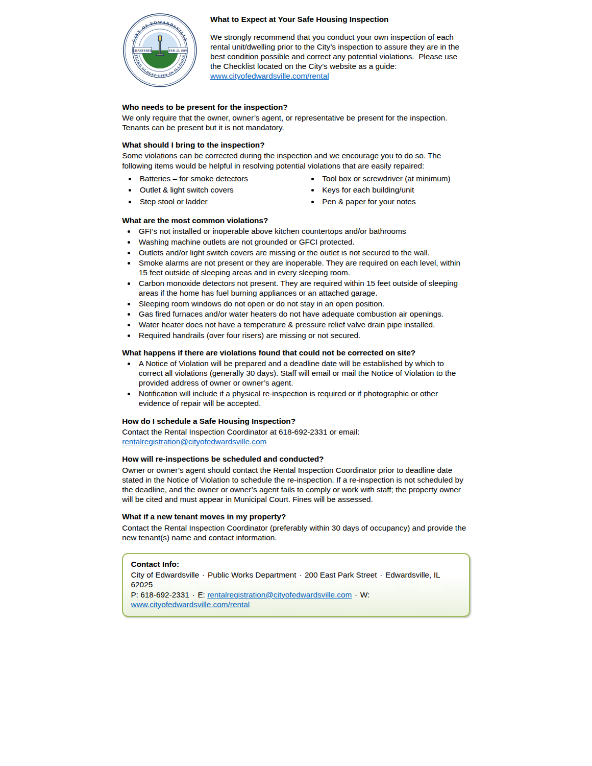CITY OF EDWARDSVILLE THIRD OLDEST CITY IN ILLINOIS EDUCATION · COMMERCE · RECREATION · GOVERNMENT CHARTERED FEB. 23, 1819
What to Expect at Your Safe Housing Inspection
We strongly recommend that you conduct your own inspection of each rental unit/dwelling prior to the City’s inspection to assure they are in the best condition possible and correct any potential violations. Please use the Checklist located on the City’s website as a guide: www.cityofedwardsville.com/rental
Who needs to be present for the inspection?
We only require that the owner, owner’s agent, or representative be present for the inspection. Tenants can be present but it is not mandatory.
What should I bring to the inspection?
Some violations can be corrected during the inspection and we encourage you to do so. The following items would be helpful in resolving potential violations that are easily repaired:
Batteries – for smoke detectors
Outlet & light switch covers
Step stool or ladder
Tool box or screwdriver (at minimum)
Keys for each building/unit
Pen & paper for your notes
What are the most common violations?
GFI’s not installed or inoperable above kitchen countertops and/or bathrooms
Washing machine outlets are not grounded or GFCI protected.
Outlets and/or light switch covers are missing or the outlet is not secured to the wall.
Smoke alarms are not present or they are inoperable. They are required on each level, within 15 feet outside of sleeping areas and in every sleeping room.
Carbon monoxide detectors not present. They are required within 15 feet outside of sleeping areas if the home has fuel burning appliances or an attached garage.
Sleeping room windows do not open or do not stay in an open position.
Gas fired furnaces and/or water heaters do not have adequate combustion air openings.
Water heater does not have a temperature & pressure relief valve drain pipe installed.
Required handrails (over four risers) are missing or not secured.
What happens if there are violations found that could not be corrected on site?
A Notice of Violation will be prepared and a deadline date will be established by which to correct all violations (generally 30 days). Staff will email or mail the Notice of Violation to the provided address of owner or owner’s agent.
Notification will include if a physical re-inspection is required or if photographic or other evidence of repair will be accepted.
How do I schedule a Safe Housing Inspection?
Contact the Rental Inspection Coordinator at 618-692-2331 or email: rentalregistration@cityofedwardsville.com
How will re-inspections be scheduled and conducted?
Owner or owner’s agent should contact the Rental Inspection Coordinator prior to deadline date stated in the Notice of Violation to schedule the re-inspection. If a re-inspection is not scheduled by the deadline, and the owner or owner’s agent fails to comply or work with staff; the property owner will be cited and must appear in Municipal Court. Fines will be assessed.
What if a new tenant moves in my property?
Contact the Rental Inspection Coordinator (preferably within 30 days of occupancy) and provide the new tenant(s) name and contact information.
Contact Info:
City of Edwardsville·Public Works Department·200 East Park Street·Edwardsville, IL 62025
P: 618-692-2331·E: rentalregistration@cityofedwardsville.com·W: www.cityofedwardsville.com/rental